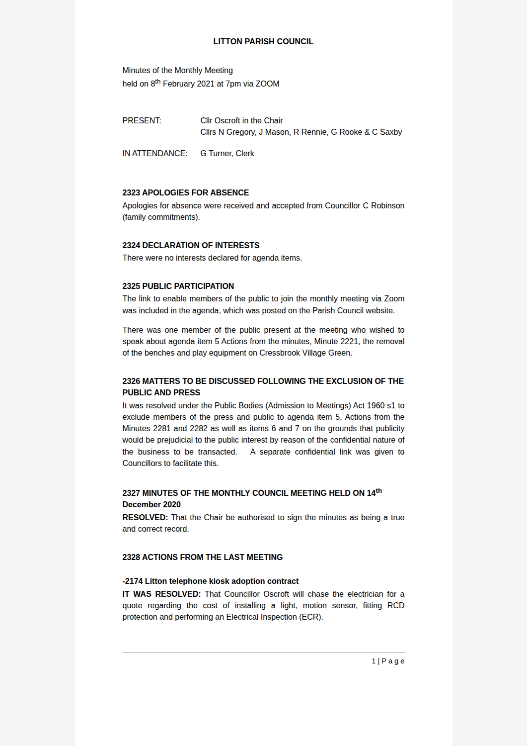LITTON PARISH COUNCIL
Minutes of the Monthly Meeting
held on 8th February 2021 at 7pm via ZOOM
| PRESENT: | Cllr Oscroft in the Chair Cllrs N Gregory, J Mason, R Rennie, G Rooke & C Saxby |
| IN ATTENDANCE: | G Turner, Clerk |
2323 APOLOGIES FOR ABSENCE
Apologies for absence were received and accepted from Councillor C Robinson (family commitments).
2324 DECLARATION OF INTERESTS
There were no interests declared for agenda items.
2325 PUBLIC PARTICIPATION
The link to enable members of the public to join the monthly meeting via Zoom was included in the agenda, which was posted on the Parish Council website.
There was one member of the public present at the meeting who wished to speak about agenda item 5 Actions from the minutes, Minute 2221, the removal of the benches and play equipment on Cressbrook Village Green.
2326 MATTERS TO BE DISCUSSED FOLLOWING THE EXCLUSION OF THE PUBLIC AND PRESS
It was resolved under the Public Bodies (Admission to Meetings) Act 1960 s1 to exclude members of the press and public to agenda item 5, Actions from the Minutes 2281 and 2282 as well as items 6 and 7 on the grounds that publicity would be prejudicial to the public interest by reason of the confidential nature of the business to be transacted. A separate confidential link was given to Councillors to facilitate this.
2327 MINUTES OF THE MONTHLY COUNCIL MEETING HELD ON 14th December 2020
RESOLVED: That the Chair be authorised to sign the minutes as being a true and correct record.
2328 ACTIONS FROM THE LAST MEETING
-2174 Litton telephone kiosk adoption contract
IT WAS RESOLVED: That Councillor Oscroft will chase the electrician for a quote regarding the cost of installing a light, motion sensor, fitting RCD protection and performing an Electrical Inspection (ECR).
1 | P a g e